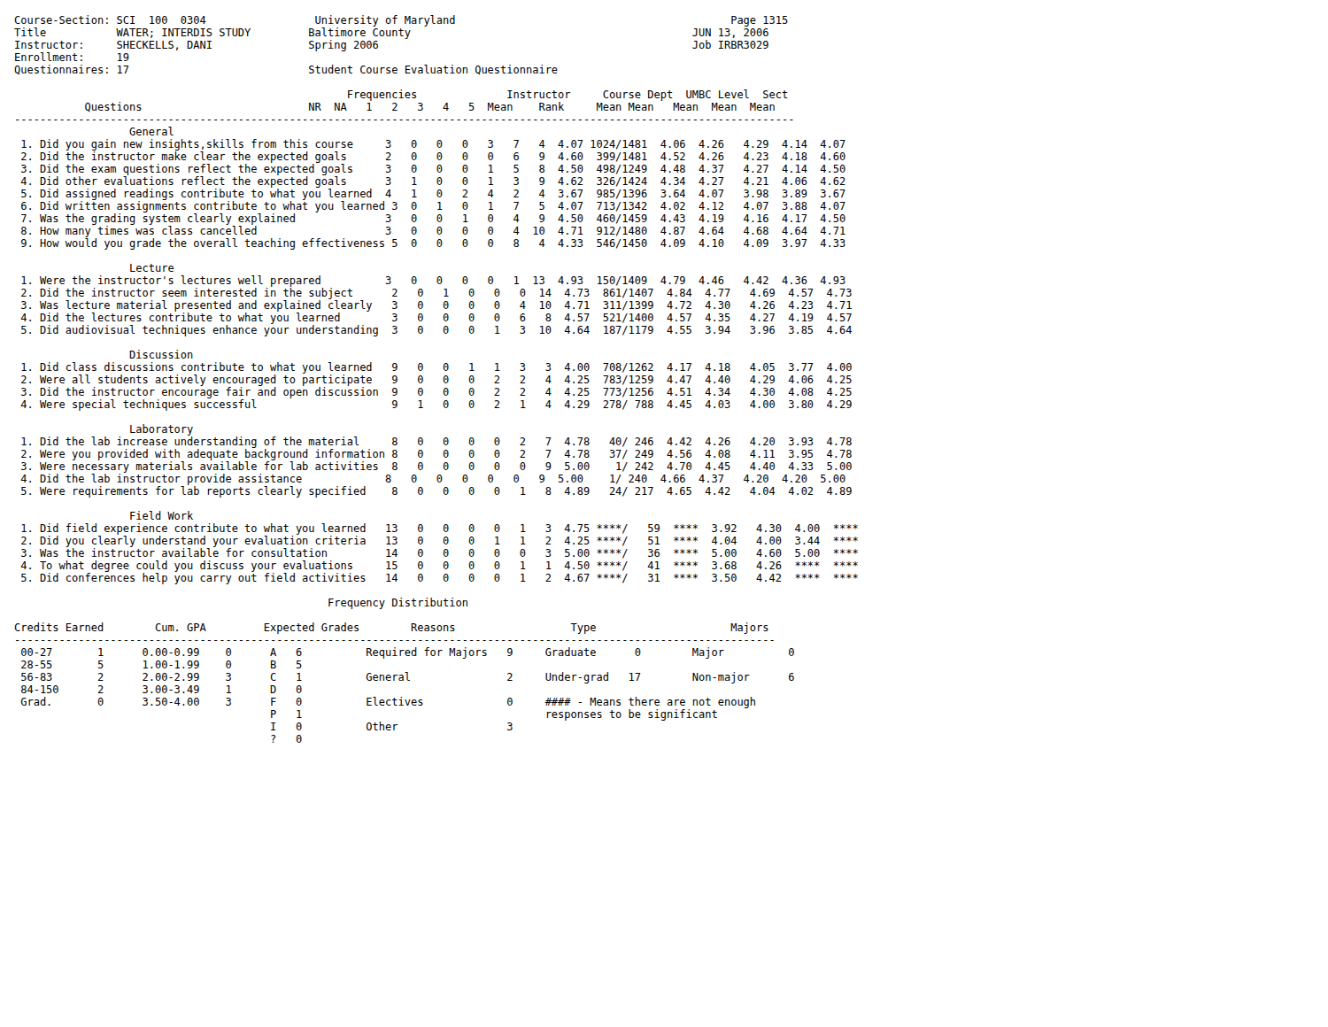Course-Section: SCI  100  0304                 University of Maryland                                           Page 1315
Title           WATER; INTERDIS STUDY         Baltimore County                                            JUN 13, 2006
Instructor:     SHECKELLS, DANI               Spring 2006                                                 Job IRBR3029
Enrollment:     19
Questionnaires: 17                            Student Course Evaluation Questionnaire

                                                    Frequencies              Instructor     Course Dept  UMBC Level  Sect
           Questions                          NR  NA   1   2   3   4   5  Mean    Rank     Mean Mean   Mean  Mean  Mean
--------------------------------------------------------------------------------------------------------------------------
                  General
 1. Did you gain new insights,skills from this course     3   0   0   0   3   7   4  4.07 1024/1481  4.06  4.26   4.29  4.14  4.07
 2. Did the instructor make clear the expected goals      2   0   0   0   0   6   9  4.60  399/1481  4.52  4.26   4.23  4.18  4.60
 3. Did the exam questions reflect the expected goals     3   0   0   0   1   5   8  4.50  498/1249  4.48  4.37   4.27  4.14  4.50
 4. Did other evaluations reflect the expected goals      3   1   0   0   1   3   9  4.62  326/1424  4.34  4.27   4.21  4.06  4.62
 5. Did assigned readings contribute to what you learned  4   1   0   2   4   2   4  3.67  985/1396  3.64  4.07   3.98  3.89  3.67
 6. Did written assignments contribute to what you learned 3  0   1   0   1   7   5  4.07  713/1342  4.02  4.12   4.07  3.88  4.07
 7. Was the grading system clearly explained              3   0   0   1   0   4   9  4.50  460/1459  4.43  4.19   4.16  4.17  4.50
 8. How many times was class cancelled                    3   0   0   0   0   4  10  4.71  912/1480  4.87  4.64   4.68  4.64  4.71
 9. How would you grade the overall teaching effectiveness 5  0   0   0   0   8   4  4.33  546/1450  4.09  4.10   4.09  3.97  4.33

                  Lecture
 1. Were the instructor's lectures well prepared          3   0   0   0   0   1  13  4.93  150/1409  4.79  4.46   4.42  4.36  4.93
 2. Did the instructor seem interested in the subject      2   0   1   0   0   0  14  4.73  861/1407  4.84  4.77   4.69  4.57  4.73
 3. Was lecture material presented and explained clearly   3   0   0   0   0   4  10  4.71  311/1399  4.72  4.30   4.26  4.23  4.71
 4. Did the lectures contribute to what you learned        3   0   0   0   0   6   8  4.57  521/1400  4.57  4.35   4.27  4.19  4.57
 5. Did audiovisual techniques enhance your understanding  3   0   0   0   1   3  10  4.64  187/1179  4.55  3.94   3.96  3.85  4.64

                  Discussion
 1. Did class discussions contribute to what you learned   9   0   0   1   1   3   3  4.00  708/1262  4.17  4.18   4.05  3.77  4.00
 2. Were all students actively encouraged to participate   9   0   0   0   2   2   4  4.25  783/1259  4.47  4.40   4.29  4.06  4.25
 3. Did the instructor encourage fair and open discussion  9   0   0   0   2   2   4  4.25  773/1256  4.51  4.34   4.30  4.08  4.25
 4. Were special techniques successful                     9   1   0   0   2   1   4  4.29  278/ 788  4.45  4.03   4.00  3.80  4.29

                  Laboratory
 1. Did the lab increase understanding of the material     8   0   0   0   0   2   7  4.78   40/ 246  4.42  4.26   4.20  3.93  4.78
 2. Were you provided with adequate background information 8   0   0   0   0   2   7  4.78   37/ 249  4.56  4.08   4.11  3.95  4.78
 3. Were necessary materials available for lab activities  8   0   0   0   0   0   9  5.00    1/ 242  4.70  4.45   4.40  4.33  5.00
 4. Did the lab instructor provide assistance             8   0   0   0   0   0   9  5.00    1/ 240  4.66  4.37   4.20  4.20  5.00
 5. Were requirements for lab reports clearly specified    8   0   0   0   0   1   8  4.89   24/ 217  4.65  4.42   4.04  4.02  4.89

                  Field Work
 1. Did field experience contribute to what you learned   13   0   0   0   0   1   3  4.75 ****/   59  ****  3.92   4.30  4.00  ****
 2. Did you clearly understand your evaluation criteria   13   0   0   0   1   1   2  4.25 ****/   51  ****  4.04   4.00  3.44  ****
 3. Was the instructor available for consultation         14   0   0   0   0   0   3  5.00 ****/   36  ****  5.00   4.60  5.00  ****
 4. To what degree could you discuss your evaluations     15   0   0   0   0   1   1  4.50 ****/   41  ****  3.68   4.26  ****  ****
 5. Did conferences help you carry out field activities   14   0   0   0   0   1   2  4.67 ****/   31  ****  3.50   4.42  ****  ****

                                                 Frequency Distribution

Credits Earned        Cum. GPA         Expected Grades        Reasons                  Type                     Majors
-----------------------------------------------------------------------------------------------------------------------
 00-27       1      0.00-0.99    0      A   6          Required for Majors   9     Graduate      0        Major          0
 28-55       5      1.00-1.99    0      B   5
 56-83       2      2.00-2.99    3      C   1          General               2     Under-grad   17        Non-major      6
 84-150      2      3.00-3.49    1      D   0
 Grad.       0      3.50-4.00    3      F   0          Electives             0     #### - Means there are not enough
                                        P   1                                      responses to be significant
                                        I   0          Other                 3
                                        ?   0